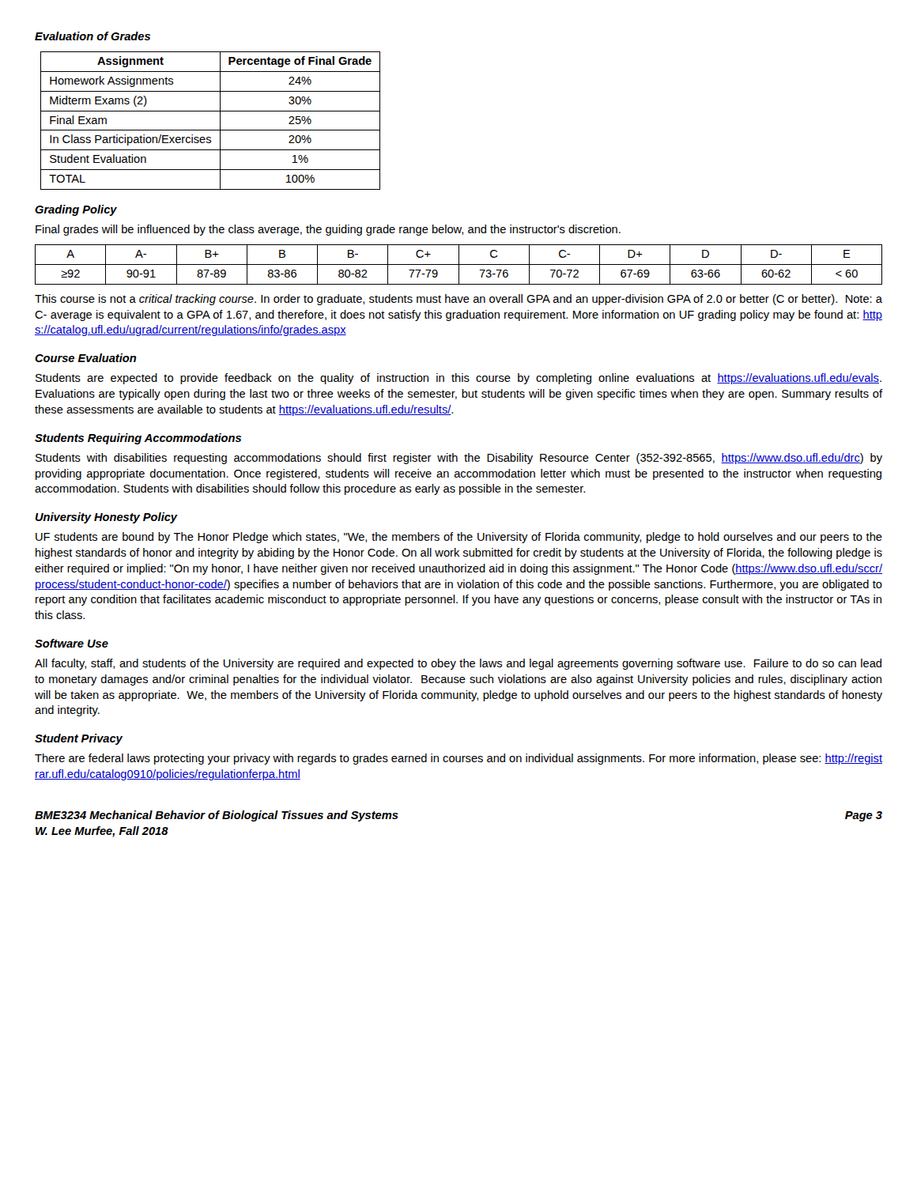Evaluation of Grades
| Assignment | Percentage of Final Grade |
| --- | --- |
| Homework Assignments | 24% |
| Midterm Exams (2) | 30% |
| Final Exam | 25% |
| In Class Participation/Exercises | 20% |
| Student Evaluation | 1% |
| TOTAL | 100% |
Grading Policy
Final grades will be influenced by the class average, the guiding grade range below, and the instructor's discretion.
| A | A- | B+ | B | B- | C+ | C | C- | D+ | D | D- | E |
| --- | --- | --- | --- | --- | --- | --- | --- | --- | --- | --- | --- |
| ≥92 | 90-91 | 87-89 | 83-86 | 80-82 | 77-79 | 73-76 | 70-72 | 67-69 | 63-66 | 60-62 | < 60 |
This course is not a critical tracking course. In order to graduate, students must have an overall GPA and an upper-division GPA of 2.0 or better (C or better). Note: a C- average is equivalent to a GPA of 1.67, and therefore, it does not satisfy this graduation requirement. More information on UF grading policy may be found at: https://catalog.ufl.edu/ugrad/current/regulations/info/grades.aspx
Course Evaluation
Students are expected to provide feedback on the quality of instruction in this course by completing online evaluations at https://evaluations.ufl.edu/evals. Evaluations are typically open during the last two or three weeks of the semester, but students will be given specific times when they are open. Summary results of these assessments are available to students at https://evaluations.ufl.edu/results/.
Students Requiring Accommodations
Students with disabilities requesting accommodations should first register with the Disability Resource Center (352-392-8565, https://www.dso.ufl.edu/drc) by providing appropriate documentation. Once registered, students will receive an accommodation letter which must be presented to the instructor when requesting accommodation. Students with disabilities should follow this procedure as early as possible in the semester.
University Honesty Policy
UF students are bound by The Honor Pledge which states, "We, the members of the University of Florida community, pledge to hold ourselves and our peers to the highest standards of honor and integrity by abiding by the Honor Code. On all work submitted for credit by students at the University of Florida, the following pledge is either required or implied: "On my honor, I have neither given nor received unauthorized aid in doing this assignment." The Honor Code (https://www.dso.ufl.edu/sccr/process/student-conduct-honor-code/) specifies a number of behaviors that are in violation of this code and the possible sanctions. Furthermore, you are obligated to report any condition that facilitates academic misconduct to appropriate personnel. If you have any questions or concerns, please consult with the instructor or TAs in this class.
Software Use
All faculty, staff, and students of the University are required and expected to obey the laws and legal agreements governing software use. Failure to do so can lead to monetary damages and/or criminal penalties for the individual violator. Because such violations are also against University policies and rules, disciplinary action will be taken as appropriate. We, the members of the University of Florida community, pledge to uphold ourselves and our peers to the highest standards of honesty and integrity.
Student Privacy
There are federal laws protecting your privacy with regards to grades earned in courses and on individual assignments. For more information, please see: http://registrar.ufl.edu/catalog0910/policies/regulationferpa.html
BME3234 Mechanical Behavior of Biological Tissues and Systems
W. Lee Murfee, Fall 2018
Page 3